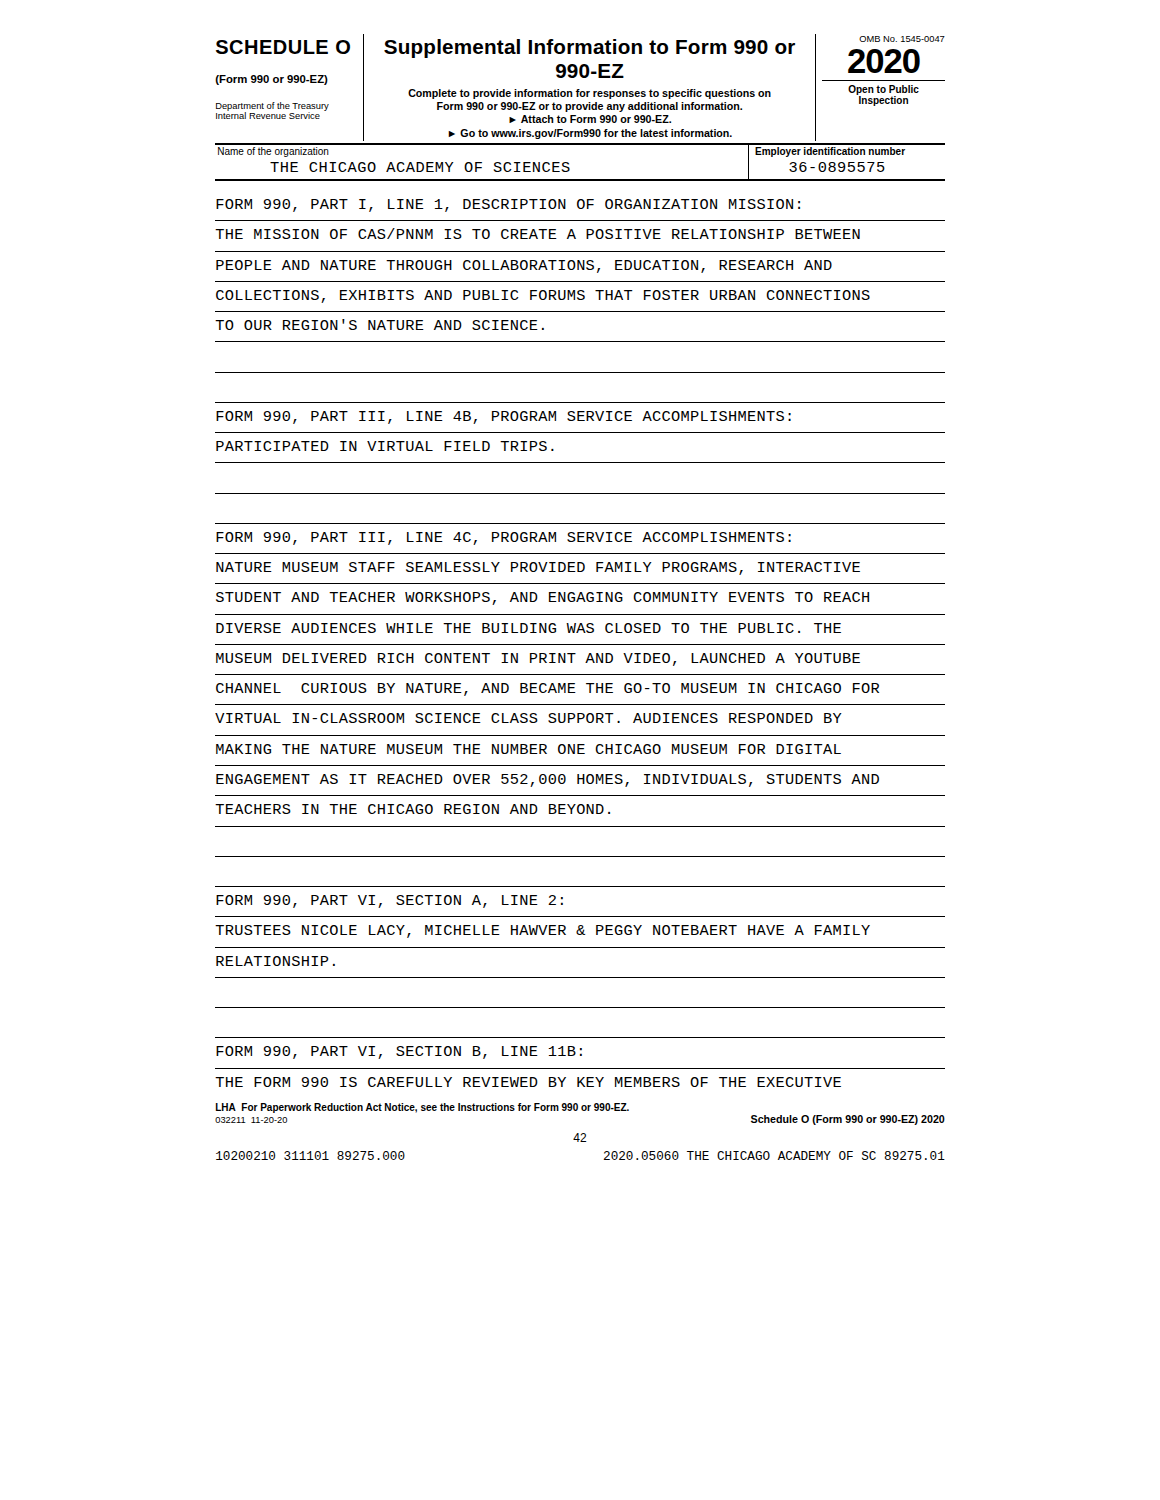SCHEDULE O
(Form 990 or 990-EZ)
Department of the Treasury
Internal Revenue Service
Supplemental Information to Form 990 or 990-EZ
Complete to provide information for responses to specific questions on
Form 990 or 990-EZ or to provide any additional information.
► Attach to Form 990 or 990-EZ.
► Go to www.irs.gov/Form990 for the latest information.
OMB No. 1545-0047
2020
Open to Public
Inspection
Name of the organization
THE CHICAGO ACADEMY OF SCIENCES
Employer identification number
36-0895575
FORM 990, PART I, LINE 1, DESCRIPTION OF ORGANIZATION MISSION:
THE MISSION OF CAS/PNNM IS TO CREATE A POSITIVE RELATIONSHIP BETWEEN
PEOPLE AND NATURE THROUGH COLLABORATIONS, EDUCATION, RESEARCH AND
COLLECTIONS, EXHIBITS AND PUBLIC FORUMS THAT FOSTER URBAN CONNECTIONS
TO OUR REGION'S NATURE AND SCIENCE.
FORM 990, PART III, LINE 4B, PROGRAM SERVICE ACCOMPLISHMENTS:
PARTICIPATED IN VIRTUAL FIELD TRIPS.
FORM 990, PART III, LINE 4C, PROGRAM SERVICE ACCOMPLISHMENTS:
NATURE MUSEUM STAFF SEAMLESSLY PROVIDED FAMILY PROGRAMS, INTERACTIVE
STUDENT AND TEACHER WORKSHOPS, AND ENGAGING COMMUNITY EVENTS TO REACH
DIVERSE AUDIENCES WHILE THE BUILDING WAS CLOSED TO THE PUBLIC. THE
MUSEUM DELIVERED RICH CONTENT IN PRINT AND VIDEO, LAUNCHED A YOUTUBE
CHANNEL CURIOUS BY NATURE, AND BECAME THE GO-TO MUSEUM IN CHICAGO FOR
VIRTUAL IN-CLASSROOM SCIENCE CLASS SUPPORT. AUDIENCES RESPONDED BY
MAKING THE NATURE MUSEUM THE NUMBER ONE CHICAGO MUSEUM FOR DIGITAL
ENGAGEMENT AS IT REACHED OVER 552,000 HOMES, INDIVIDUALS, STUDENTS AND
TEACHERS IN THE CHICAGO REGION AND BEYOND.
FORM 990, PART VI, SECTION A, LINE 2:
TRUSTEES NICOLE LACY, MICHELLE HAWVER & PEGGY NOTEBAERT HAVE A FAMILY
RELATIONSHIP.
FORM 990, PART VI, SECTION B, LINE 11B:
THE FORM 990 IS CAREFULLY REVIEWED BY KEY MEMBERS OF THE EXECUTIVE
LHA For Paperwork Reduction Act Notice, see the Instructions for Form 990 or 990-EZ.
032211 11-20-20
Schedule O (Form 990 or 990-EZ) 2020
42
10200210 311101 89275.000 2020.05060 THE CHICAGO ACADEMY OF SC 89275.01